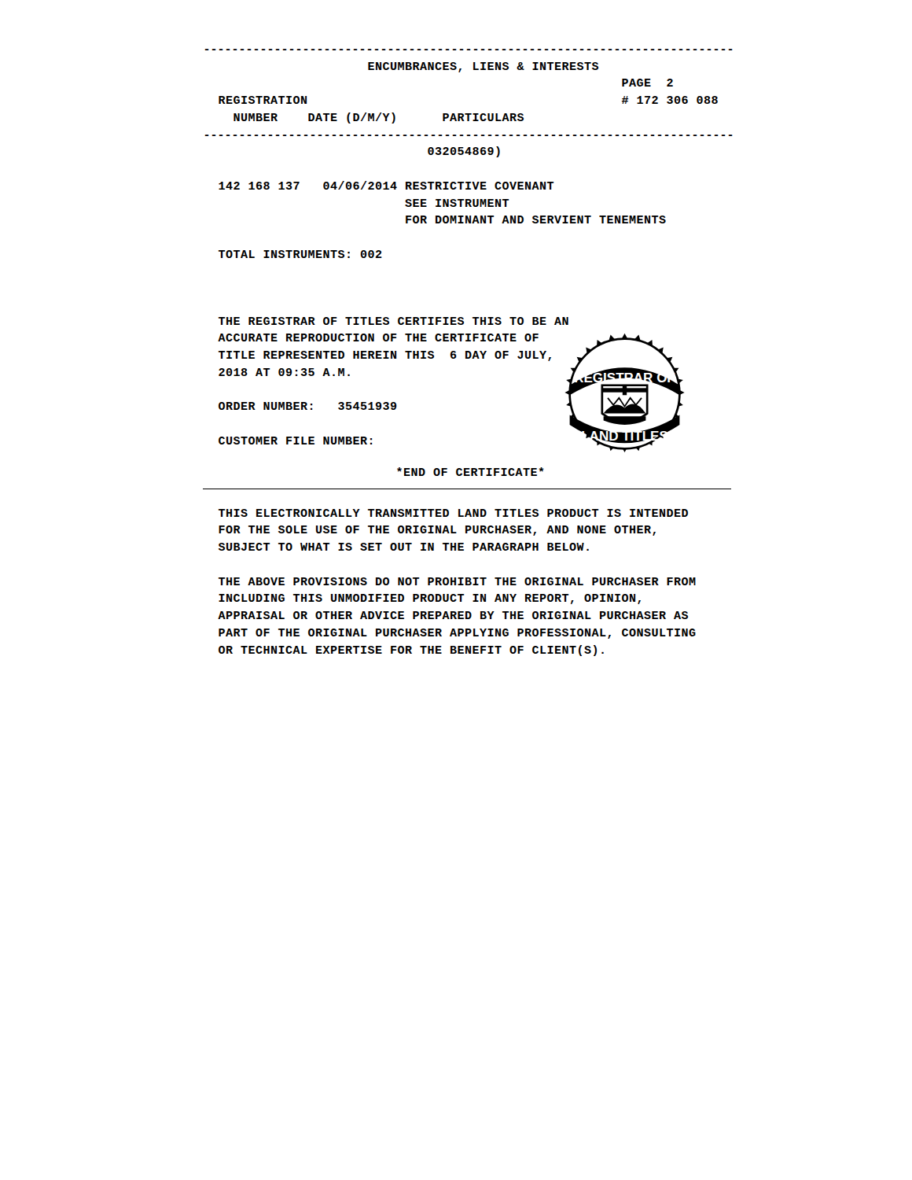---------------------------------------------------------------------------
                      ENCUMBRANCES, LIENS & INTERESTS
                                                        PAGE  2
  REGISTRATION                                          # 172 306 088
    NUMBER    DATE (D/M/Y)      PARTICULARS
---------------------------------------------------------------------------
                              032054869)
 
  142 168 137   04/06/2014 RESTRICTIVE COVENANT
                           SEE INSTRUMENT
                           FOR DOMINANT AND SERVIENT TENEMENTS
 
  TOTAL INSTRUMENTS: 002
REGISTRAR OF LAND TITLES
  THE REGISTRAR OF TITLES CERTIFIES THIS TO BE AN
  ACCURATE REPRODUCTION OF THE CERTIFICATE OF
  TITLE REPRESENTED HEREIN THIS  6 DAY OF JULY,
  2018 AT 09:35 A.M.
 
  ORDER NUMBER:   35451939
 
  CUSTOMER FILE NUMBER:
*END OF CERTIFICATE*
  THIS ELECTRONICALLY TRANSMITTED LAND TITLES PRODUCT IS INTENDED
  FOR THE SOLE USE OF THE ORIGINAL PURCHASER, AND NONE OTHER,
  SUBJECT TO WHAT IS SET OUT IN THE PARAGRAPH BELOW.
 
  THE ABOVE PROVISIONS DO NOT PROHIBIT THE ORIGINAL PURCHASER FROM
  INCLUDING THIS UNMODIFIED PRODUCT IN ANY REPORT, OPINION,
  APPRAISAL OR OTHER ADVICE PREPARED BY THE ORIGINAL PURCHASER AS
  PART OF THE ORIGINAL PURCHASER APPLYING PROFESSIONAL, CONSULTING
  OR TECHNICAL EXPERTISE FOR THE BENEFIT OF CLIENT(S).